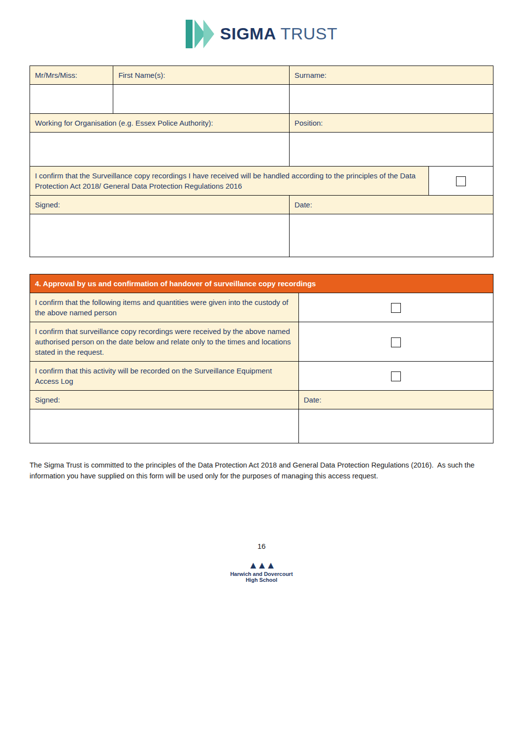SIGMA TRUST
| Mr/Mrs/Miss: | First Name(s): | Surname: |
| Working for Organisation (e.g. Essex Police Authority): | Position: |
| I confirm that the Surveillance copy recordings I have received will be handled according to the principles of the Data Protection Act 2018/ General Data Protection Regulations 2016 | |
| Signed: | Date: |
| 4. Approval by us and confirmation of handover of surveillance copy recordings |
| I confirm that the following items and quantities were given into the custody of the above named person | |
| I confirm that surveillance copy recordings were received by the above named authorised person on the date below and relate only to the times and locations stated in the request. | |
| I confirm that this activity will be recorded on the Surveillance Equipment Access Log | |
| Signed: | Date: |
The Sigma Trust is committed to the principles of the Data Protection Act 2018 and General Data Protection Regulations (2016). As such the information you have supplied on this form will be used only for the purposes of managing this access request.
16
▲▲▲
Harwich and Dovercourt
High School